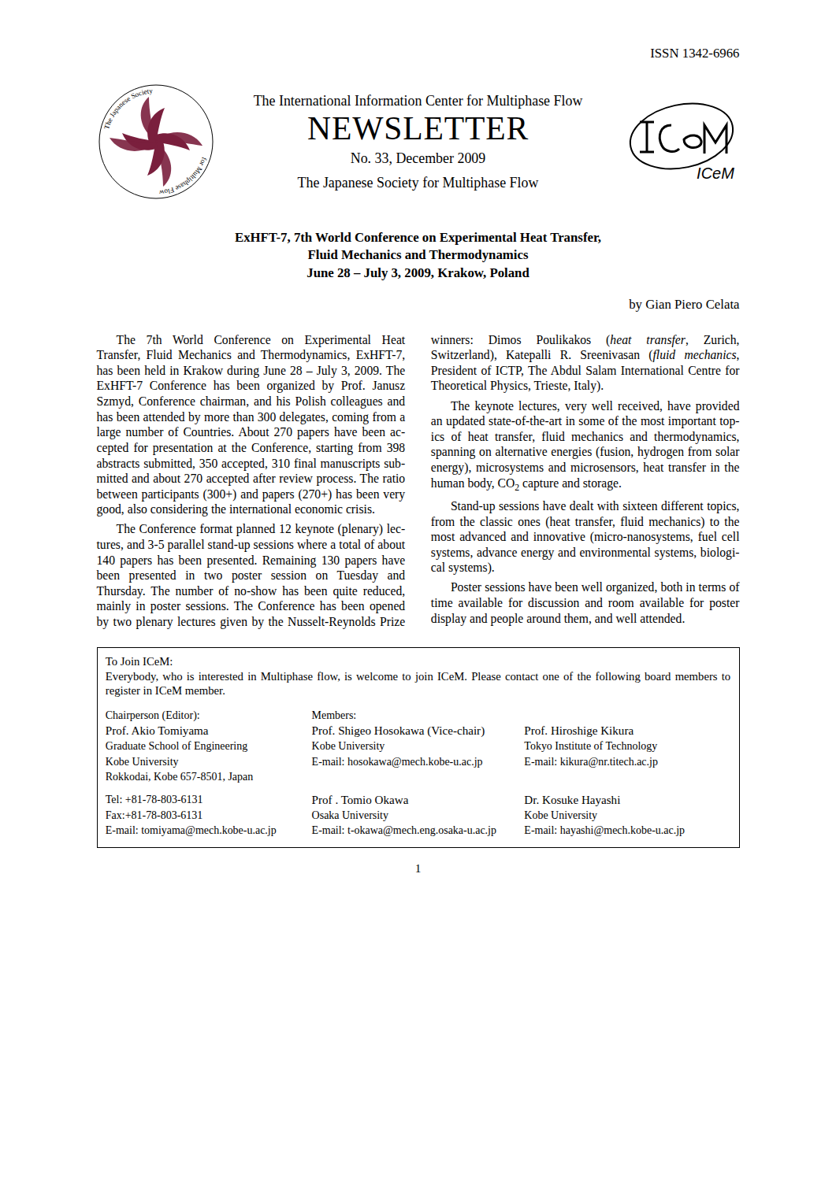ISSN 1342-6966
The Japanese Society for Multiphase Flow
The International Information Center for Multiphase Flow
NEWSLETTER
No. 33, December 2009
The Japanese Society for Multiphase Flow
ICeM
ExHFT-7, 7th World Conference on Experimental Heat Transfer,
Fluid Mechanics and Thermodynamics
June 28 – July 3, 2009, Krakow, Poland
by Gian Piero Celata
The 7th World Conference on Experimental Heat Transfer, Fluid Mechanics and Thermodynamics, ExHFT-7, has been held in Krakow during June 28 – July 3, 2009. The ExHFT-7 Conference has been organized by Prof. Janusz Szmyd, Conference chairman, and his Polish colleagues and has been attended by more than 300 delegates, coming from a large number of Countries. About 270 papers have been accepted for presentation at the Conference, starting from 398 abstracts submitted, 350 accepted, 310 final manuscripts submitted and about 270 accepted after review process. The ratio between participants (300+) and papers (270+) has been very good, also considering the international economic crisis.
The Conference format planned 12 keynote (plenary) lectures, and 3-5 parallel stand-up sessions where a total of about 140 papers has been presented. Remaining 130 papers have been presented in two poster session on Tuesday and Thursday. The number of no-show has been quite reduced, mainly in poster sessions. The Conference has been opened by two plenary lectures given by the Nusselt-Reynolds Prize winners: Dimos Poulikakos (heat transfer, Zurich, Switzerland), Katepalli R. Sreenivasan (fluid mechanics, President of ICTP, The Abdul Salam International Centre for Theoretical Physics, Trieste, Italy).
The keynote lectures, very well received, have provided an updated state-of-the-art in some of the most important topics of heat transfer, fluid mechanics and thermodynamics, spanning on alternative energies (fusion, hydrogen from solar energy), microsystems and microsensors, heat transfer in the human body, CO2 capture and storage.
Stand-up sessions have dealt with sixteen different topics, from the classic ones (heat transfer, fluid mechanics) to the most advanced and innovative (micro-nanosystems, fuel cell systems, advance energy and environmental systems, biological systems).
Poster sessions have been well organized, both in terms of time available for discussion and room available for poster display and people around them, and well attended.
To Join ICeM: Everybody, who is interested in Multiphase flow, is welcome to join ICeM. Please contact one of the following board members to register in ICeM member.
| Chairperson (Editor): | Members: | |
| Prof. Akio Tomiyama | Prof. Shigeo Hosokawa (Vice-chair) | Prof. Hiroshige Kikura |
| Graduate School of Engineering | Kobe University | Tokyo Institute of Technology |
| Kobe University | E-mail: hosokawa@mech.kobe-u.ac.jp | E-mail: kikura@nr.titech.ac.jp |
| Rokkodai, Kobe 657-8501, Japan | | |
| Tel: +81-78-803-6131 | Prof . Tomio Okawa | Dr. Kosuke Hayashi |
| Fax:+81-78-803-6131 | Osaka University | Kobe University |
| E-mail: tomiyama@mech.kobe-u.ac.jp | E-mail: t-okawa@mech.eng.osaka-u.ac.jp | E-mail: hayashi@mech.kobe-u.ac.jp |
1